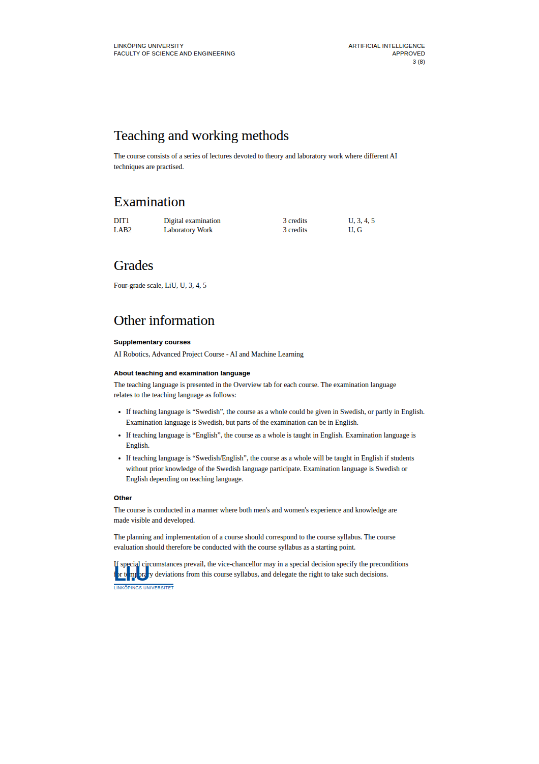LINKÖPING UNIVERSITY
FACULTY OF SCIENCE AND ENGINEERING
ARTIFICIAL INTELLIGENCE
APPROVED
3 (8)
Teaching and working methods
The course consists of a series of lectures devoted to theory and laboratory work where different AI techniques are practised.
Examination
| DIT1 | Digital examination | 3 credits | U, 3, 4, 5 |
| LAB2 | Laboratory Work | 3 credits | U, G |
Grades
Four-grade scale, LiU, U, 3, 4, 5
Other information
Supplementary courses
AI Robotics, Advanced Project Course - AI and Machine Learning
About teaching and examination language
The teaching language is presented in the Overview tab for each course. The examination language relates to the teaching language as follows:
If teaching language is “Swedish”, the course as a whole could be given in Swedish, or partly in English. Examination language is Swedish, but parts of the examination can be in English.
If teaching language is “English”, the course as a whole is taught in English. Examination language is English.
If teaching language is “Swedish/English”, the course as a whole will be taught in English if students without prior knowledge of the Swedish language participate. Examination language is Swedish or English depending on teaching language.
Other
The course is conducted in a manner where both men's and women's experience and knowledge are made visible and developed.
The planning and implementation of a course should correspond to the course syllabus. The course evaluation should therefore be conducted with the course syllabus as a starting point.
If special circumstances prevail, the vice-chancellor may in a special decision specify the preconditions for temporary deviations from this course syllabus, and delegate the right to take such decisions.
LI. U
LINKÖPINGS UNIVERSITET